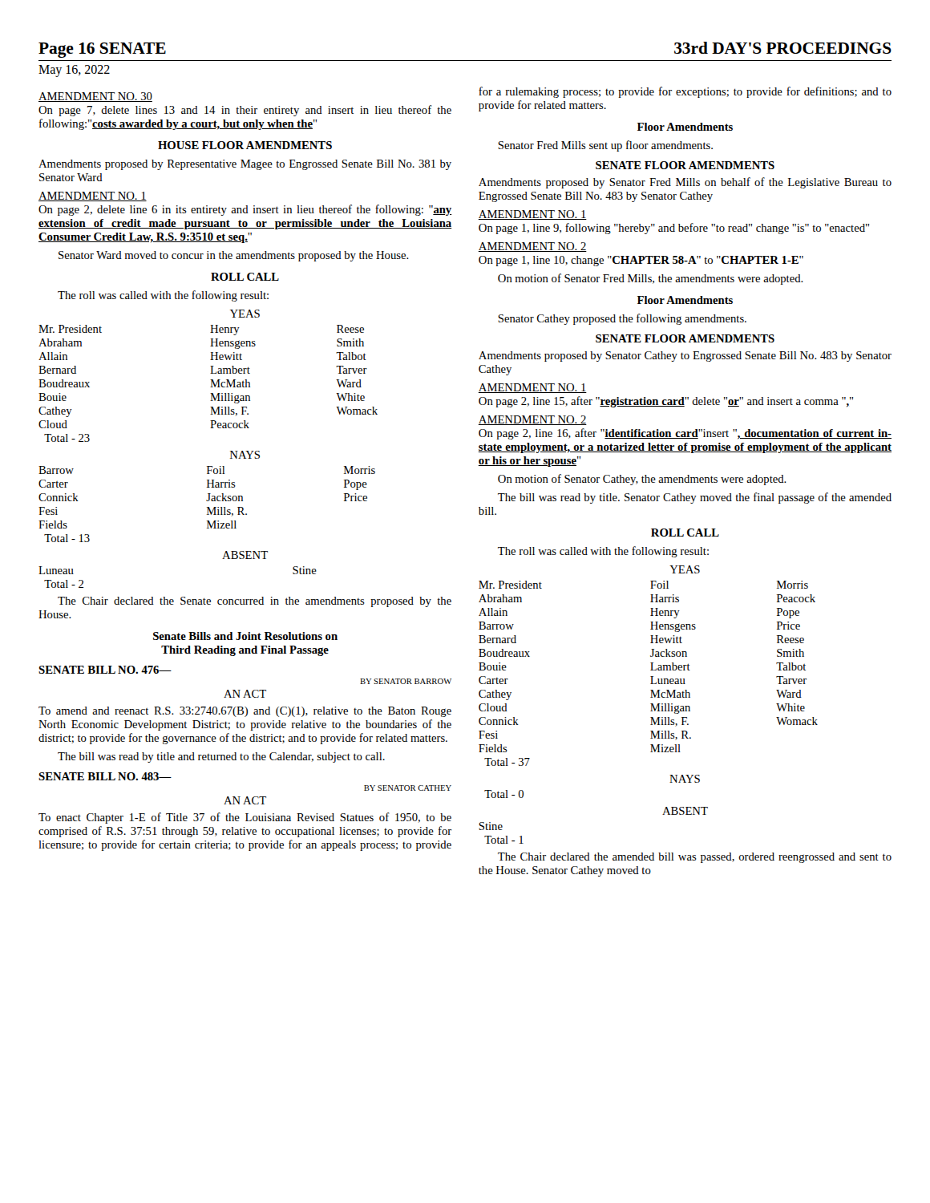Page 16 SENATE
33rd DAY'S PROCEEDINGS
May 16, 2022
AMENDMENT NO. 30
On page 7, delete lines 13 and 14 in their entirety and insert in lieu thereof the following:"costs awarded by a court, but only when the"
HOUSE FLOOR AMENDMENTS
Amendments proposed by Representative Magee to Engrossed Senate Bill No. 381 by Senator Ward
AMENDMENT NO. 1
On page 2, delete line 6 in its entirety and insert in lieu thereof the following: "any extension of credit made pursuant to or permissible under the Louisiana Consumer Credit Law, R.S. 9:3510 et seq."
Senator Ward moved to concur in the amendments proposed by the House.
ROLL CALL
The roll was called with the following result:
YEAS
| Mr. President | Henry | Reese |
| Abraham | Hensgens | Smith |
| Allain | Hewitt | Talbot |
| Bernard | Lambert | Tarver |
| Boudreaux | McMath | Ward |
| Bouie | Milligan | White |
| Cathey | Mills, F. | Womack |
| Cloud | Peacock | |
| Total - 23 | | |
NAYS
| Barrow | Foil | Morris |
| Carter | Harris | Pope |
| Connick | Jackson | Price |
| Fesi | Mills, R. | |
| Fields | Mizell | |
| Total - 13 | | |
ABSENT
| Luneau | Stine | |
| Total - 2 | | |
The Chair declared the Senate concurred in the amendments proposed by the House.
Senate Bills and Joint Resolutions on
Third Reading and Final Passage
SENATE BILL NO. 476—
BY SENATOR BARROW
AN ACT
To amend and reenact R.S. 33:2740.67(B) and (C)(1), relative to the Baton Rouge North Economic Development District; to provide relative to the boundaries of the district; to provide for the governance of the district; and to provide for related matters.
The bill was read by title and returned to the Calendar, subject to call.
SENATE BILL NO. 483—
BY SENATOR CATHEY
AN ACT
To enact Chapter 1-E of Title 37 of the Louisiana Revised Statues of 1950, to be comprised of R.S. 37:51 through 59, relative to occupational licenses; to provide for licensure; to provide for certain criteria; to provide for an appeals process; to provide for a rulemaking process; to provide for exceptions; to provide for definitions; and to provide for related matters.
Floor Amendments
Senator Fred Mills sent up floor amendments.
SENATE FLOOR AMENDMENTS
Amendments proposed by Senator Fred Mills on behalf of the Legislative Bureau to Engrossed Senate Bill No. 483 by Senator Cathey
AMENDMENT NO. 1
On page 1, line 9, following "hereby" and before "to read" change "is" to "enacted"
AMENDMENT NO. 2
On page 1, line 10, change "CHAPTER 58-A" to "CHAPTER 1-E"
On motion of Senator Fred Mills, the amendments were adopted.
Floor Amendments
Senator Cathey proposed the following amendments.
SENATE FLOOR AMENDMENTS
Amendments proposed by Senator Cathey to Engrossed Senate Bill No. 483 by Senator Cathey
AMENDMENT NO. 1
On page 2, line 15, after "registration card" delete "or" and insert a comma ","
AMENDMENT NO. 2
On page 2, line 16, after "identification card"insert ", documentation of current in-state employment, or a notarized letter of promise of employment of the applicant or his or her spouse"
On motion of Senator Cathey, the amendments were adopted.
The bill was read by title. Senator Cathey moved the final passage of the amended bill.
ROLL CALL
The roll was called with the following result:
YEAS
| Mr. President | Foil | Morris |
| Abraham | Harris | Peacock |
| Allain | Henry | Pope |
| Barrow | Hensgens | Price |
| Bernard | Hewitt | Reese |
| Boudreaux | Jackson | Smith |
| Bouie | Lambert | Talbot |
| Carter | Luneau | Tarver |
| Cathey | McMath | Ward |
| Cloud | Milligan | White |
| Connick | Mills, F. | Womack |
| Fesi | Mills, R. | |
| Fields | Mizell | |
| Total - 37 | | |
NAYS
| Total - 0 | | |
ABSENT
| Stine | | |
| Total - 1 | | |
The Chair declared the amended bill was passed, ordered reengrossed and sent to the House. Senator Cathey moved to